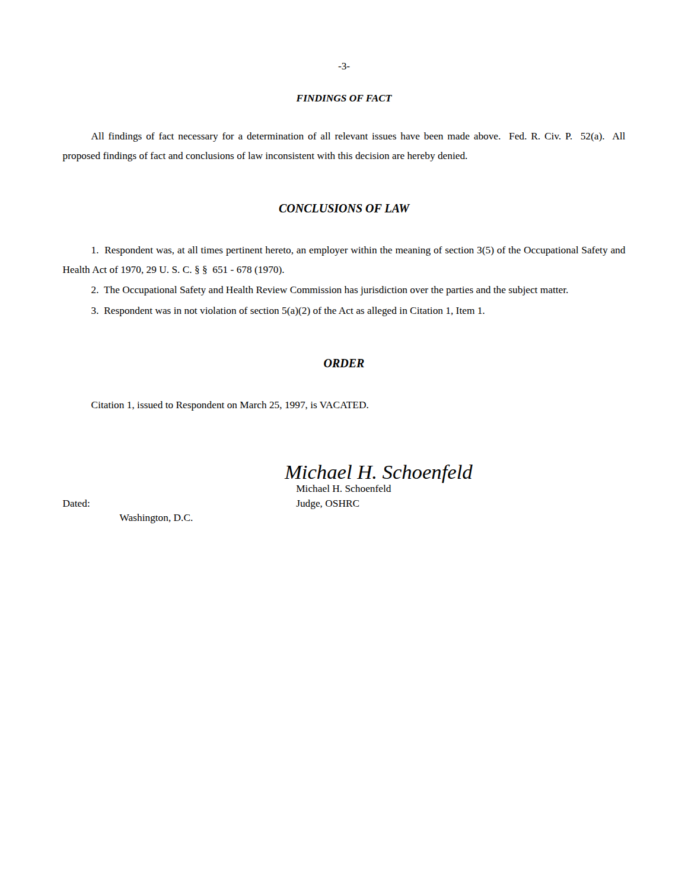-3-
FINDINGS OF FACT
All findings of fact necessary for a determination of all relevant issues have been made above. Fed. R. Civ. P. 52(a). All proposed findings of fact and conclusions of law inconsistent with this decision are hereby denied.
CONCLUSIONS OF LAW
1. Respondent was, at all times pertinent hereto, an employer within the meaning of section 3(5) of the Occupational Safety and Health Act of 1970, 29 U. S. C. § § 651 - 678 (1970).
2. The Occupational Safety and Health Review Commission has jurisdiction over the parties and the subject matter.
3. Respondent was in not violation of section 5(a)(2) of the Act as alleged in Citation 1, Item 1.
ORDER
Citation 1, issued to Respondent on March 25, 1997, is VACATED.
Michael H. Schoenfeld
Michael H. Schoenfeld
Dated: Judge, OSHRC
Washington, D.C.